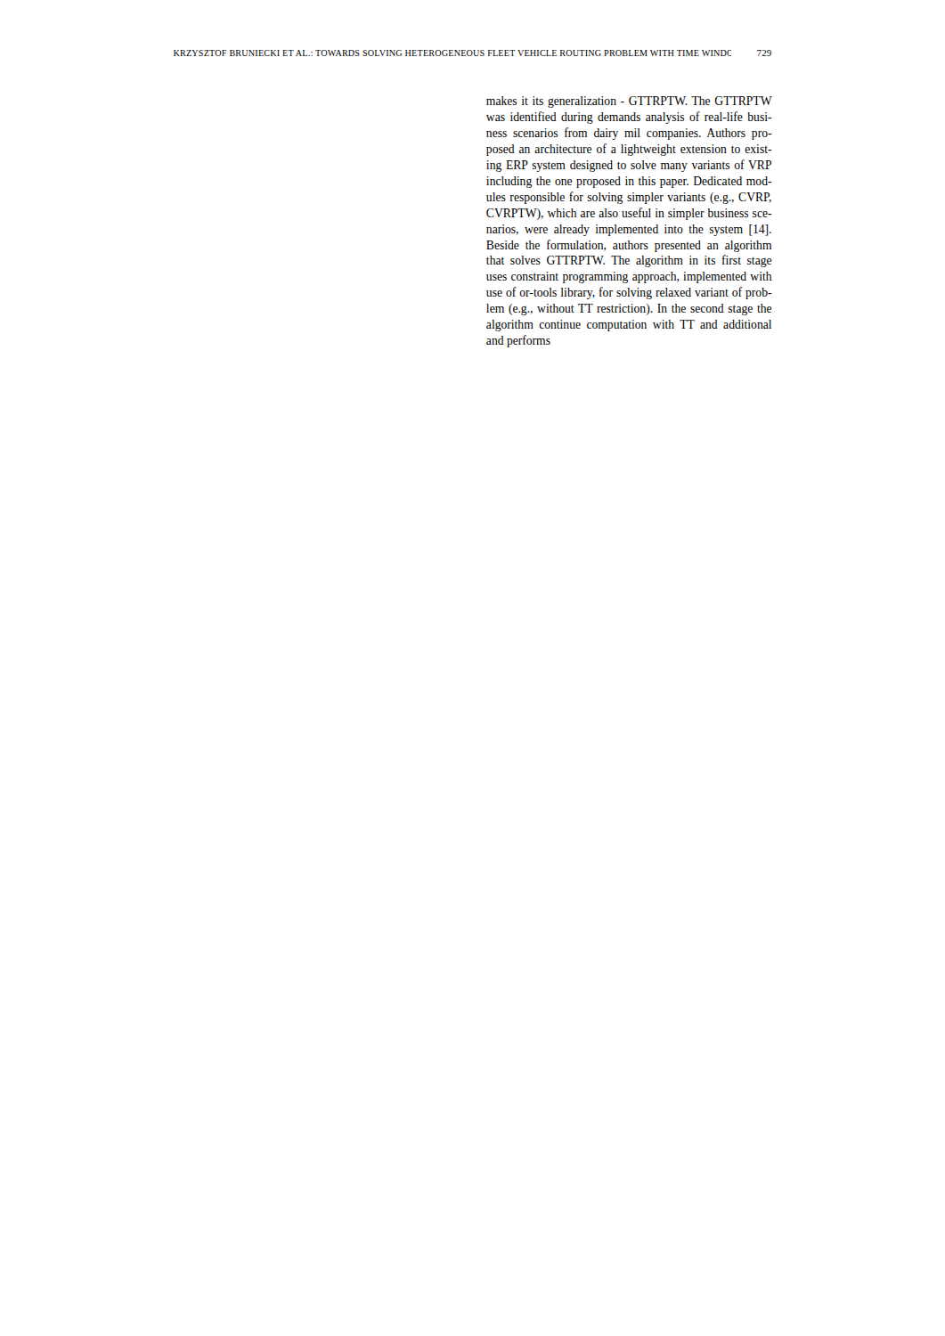Krzysztof Bruniecki et al.: Towards Solving Heterogeneous Fleet Vehicle Routing Problem with Time Windows 729
makes it its generalization - GTTRPTW. The GTTRPTW was identified during demands analysis of real-life business scenarios from dairy mil companies. Authors proposed an architecture of a lightweight extension to existing ERP system designed to solve many variants of VRP including the one proposed in this paper. Dedicated modules responsible for solving simpler variants (e.g., CVRP, CVRPTW), which are also useful in simpler business scenarios, were already implemented into the system [14]. Beside the formulation, authors presented an algorithm that solves GTTRPTW. The algorithm in its first stage uses constraint programming approach, implemented with use of or-tools library, for solving relaxed variant of problem (e.g., without TT restriction). In the second stage the algorithm continue computation with TT and additional and performs